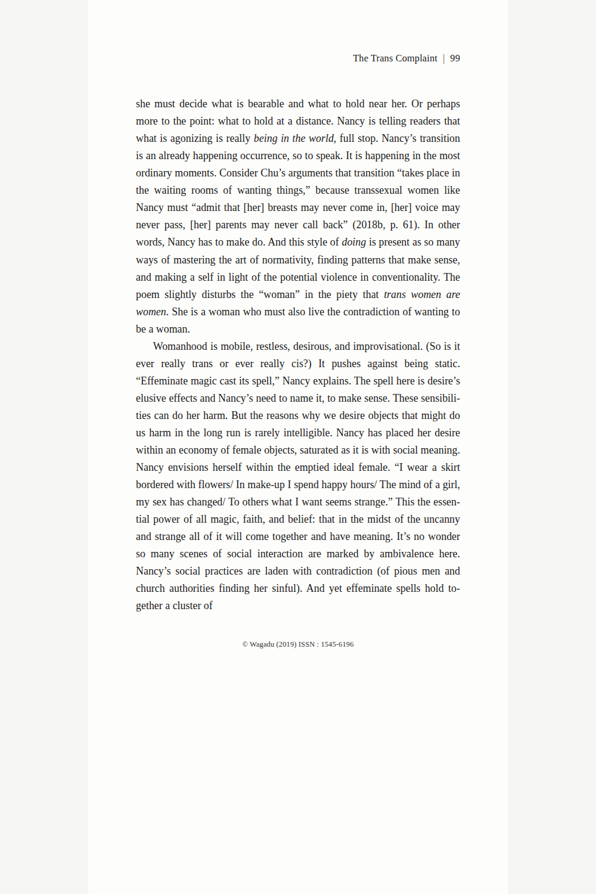The Trans Complaint|99
she must decide what is bearable and what to hold near her. Or perhaps more to the point: what to hold at a distance. Nancy is telling readers that what is agonizing is really being in the world, full stop. Nancy’s transition is an already happening occurrence, so to speak. It is happening in the most ordinary moments. Consider Chu’s arguments that transition “takes place in the waiting rooms of wanting things,” because transsexual women like Nancy must “admit that [her] breasts may never come in, [her] voice may never pass, [her] parents may never call back” (2018b, p. 61). In other words, Nancy has to make do. And this style of doing is present as so many ways of mastering the art of normativity, finding patterns that make sense, and making a self in light of the potential violence in conventionality. The poem slightly disturbs the “woman” in the piety that trans women are women. She is a woman who must also live the contradiction of wanting to be a woman.
Womanhood is mobile, restless, desirous, and improvisational. (So is it ever really trans or ever really cis?) It pushes against being static. “Effeminate magic cast its spell,” Nancy explains. The spell here is desire’s elusive effects and Nancy’s need to name it, to make sense. These sensibilities can do her harm. But the reasons why we desire objects that might do us harm in the long run is rarely intelligible. Nancy has placed her desire within an economy of female objects, saturated as it is with social meaning. Nancy envisions herself within the emptied ideal female. “I wear a skirt bordered with flowers/ In make-up I spend happy hours/ The mind of a girl, my sex has changed/ To others what I want seems strange.” This the essential power of all magic, faith, and belief: that in the midst of the uncanny and strange all of it will come together and have meaning. It’s no wonder so many scenes of social interaction are marked by ambivalence here. Nancy’s social practices are laden with contradiction (of pious men and church authorities finding her sinful). And yet effeminate spells hold together a cluster of
© Wagadu (2019) ISSN : 1545-6196